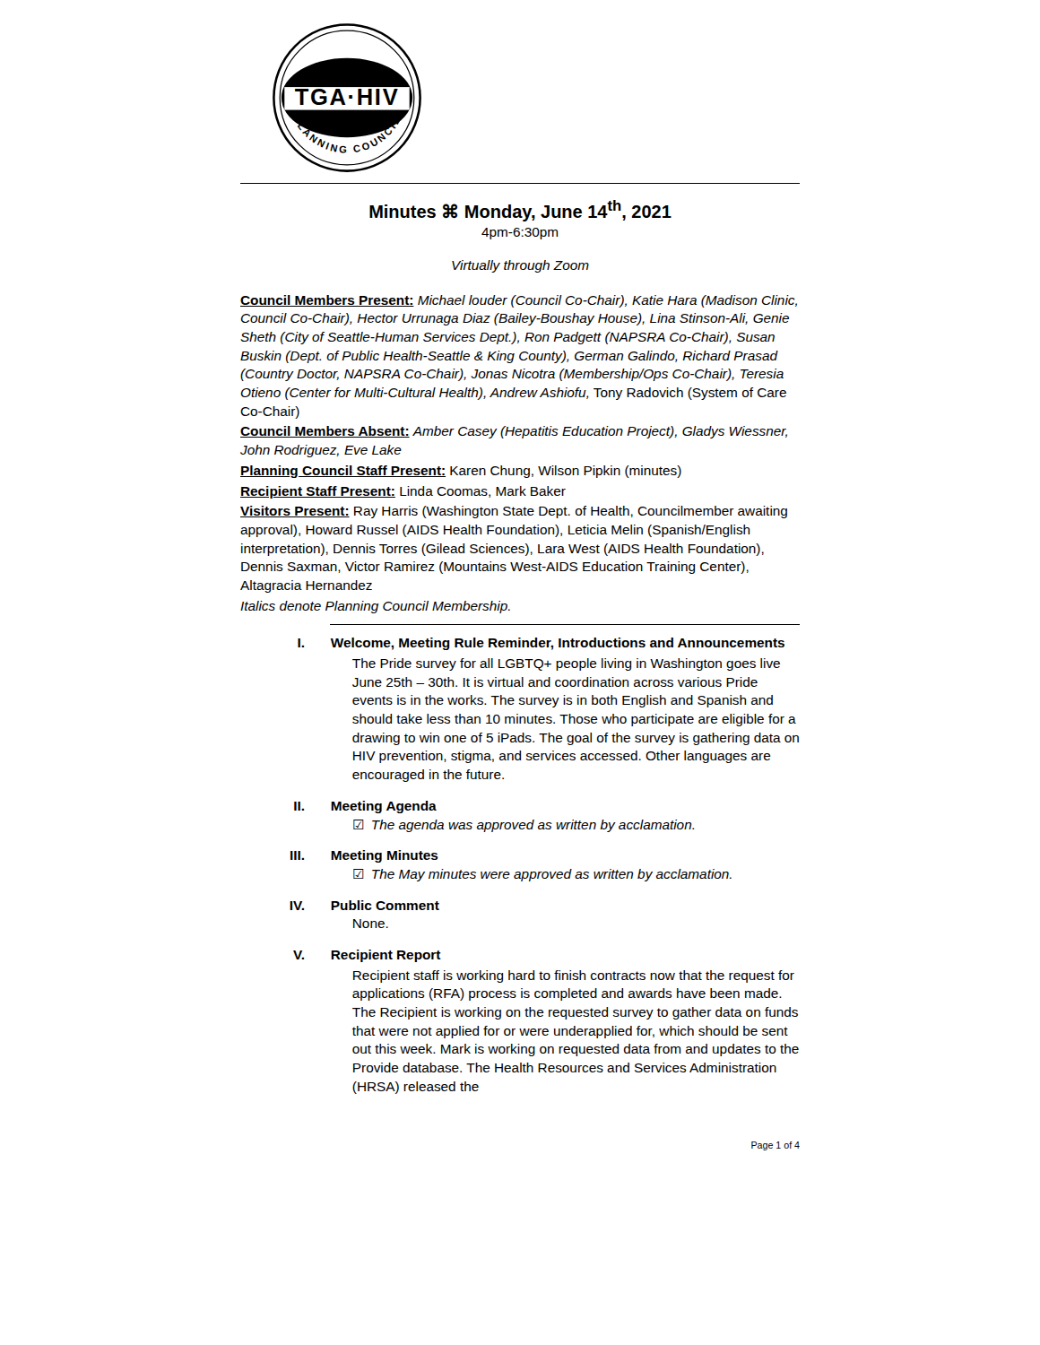TGA·HIV SEATTLE PLANNING COUNCIL
Minutes ⌘ Monday, June 14th, 2021
4pm-6:30pm
Virtually through Zoom
Council Members Present: Michael louder (Council Co-Chair), Katie Hara (Madison Clinic, Council Co-Chair), Hector Urrunaga Diaz (Bailey-Boushay House), Lina Stinson-Ali, Genie Sheth (City of Seattle-Human Services Dept.), Ron Padgett (NAPSRA Co-Chair), Susan Buskin (Dept. of Public Health-Seattle & King County), German Galindo, Richard Prasad (Country Doctor, NAPSRA Co-Chair), Jonas Nicotra (Membership/Ops Co-Chair), Teresia Otieno (Center for Multi-Cultural Health), Andrew Ashiofu, Tony Radovich (System of Care Co-Chair)
Council Members Absent: Amber Casey (Hepatitis Education Project), Gladys Wiessner, John Rodriguez, Eve Lake
Planning Council Staff Present: Karen Chung, Wilson Pipkin (minutes)
Recipient Staff Present: Linda Coomas, Mark Baker
Visitors Present: Ray Harris (Washington State Dept. of Health, Councilmember awaiting approval), Howard Russel (AIDS Health Foundation), Leticia Melin (Spanish/English interpretation), Dennis Torres (Gilead Sciences), Lara West (AIDS Health Foundation), Dennis Saxman, Victor Ramirez (Mountains West-AIDS Education Training Center), Altagracia Hernandez
Italics denote Planning Council Membership.
I. Welcome, Meeting Rule Reminder, Introductions and Announcements
The Pride survey for all LGBTQ+ people living in Washington goes live June 25th – 30th. It is virtual and coordination across various Pride events is in the works. The survey is in both English and Spanish and should take less than 10 minutes. Those who participate are eligible for a drawing to win one of 5 iPads. The goal of the survey is gathering data on HIV prevention, stigma, and services accessed. Other languages are encouraged in the future.
II. Meeting Agenda
☑The agenda was approved as written by acclamation.
III. Meeting Minutes
☑The May minutes were approved as written by acclamation.
IV. Public Comment
None.
V. Recipient Report
Recipient staff is working hard to finish contracts now that the request for applications (RFA) process is completed and awards have been made. The Recipient is working on the requested survey to gather data on funds that were not applied for or were underapplied for, which should be sent out this week. Mark is working on requested data from and updates to the Provide database. The Health Resources and Services Administration (HRSA) released the
Page 1 of 4